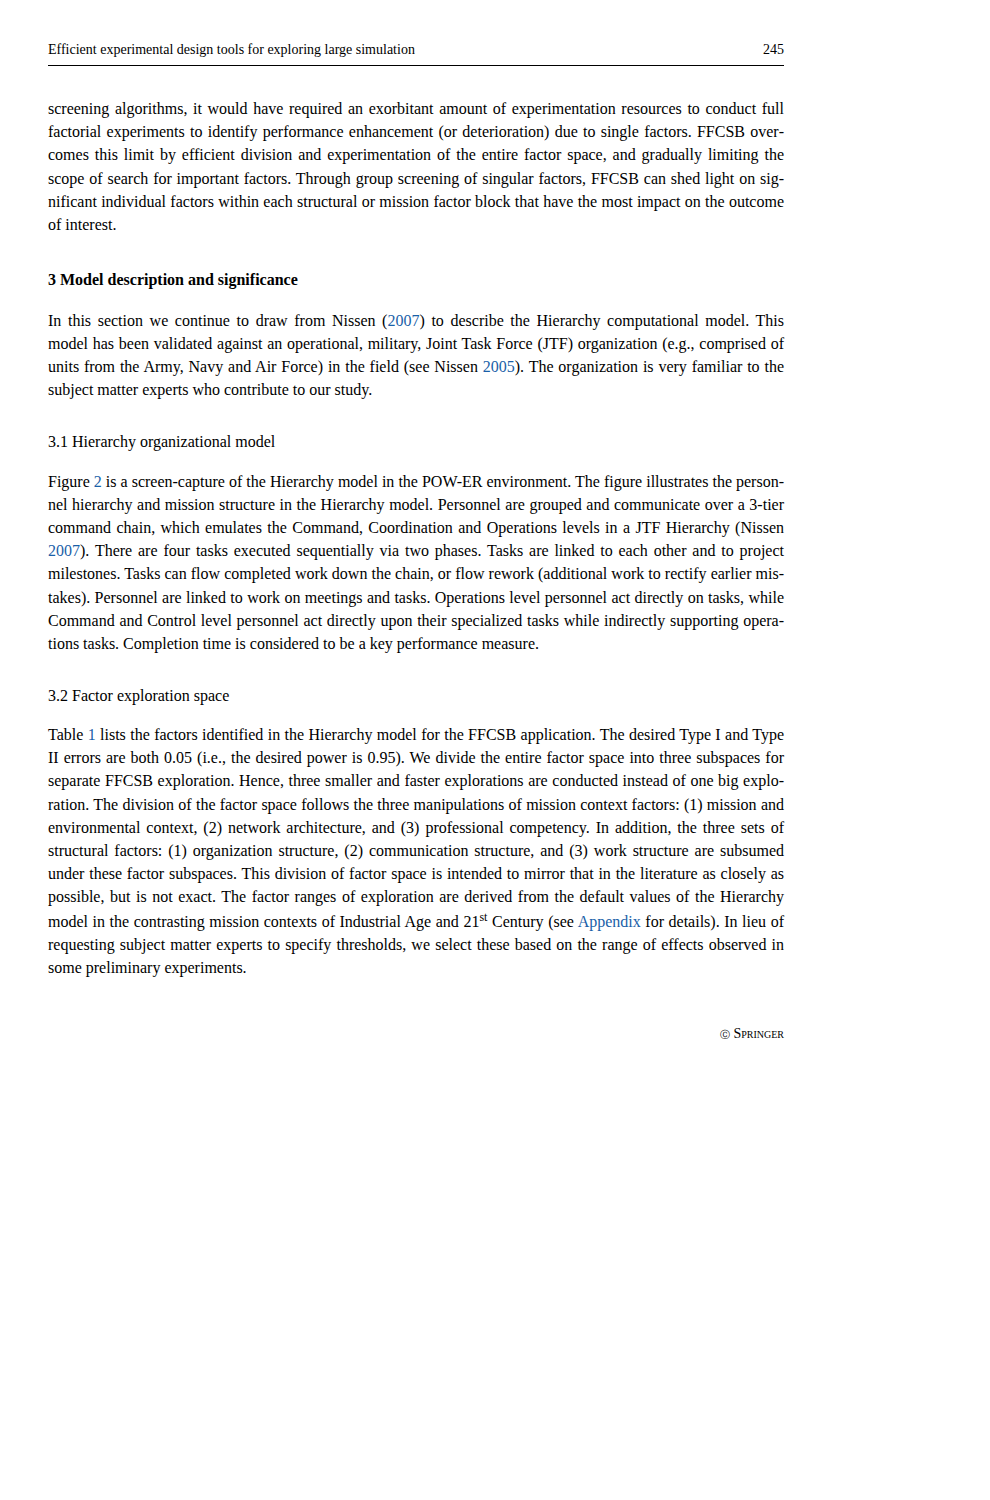Efficient experimental design tools for exploring large simulation 245
screening algorithms, it would have required an exorbitant amount of experimentation resources to conduct full factorial experiments to identify performance enhancement (or deterioration) due to single factors. FFCSB overcomes this limit by efficient division and experimentation of the entire factor space, and gradually limiting the scope of search for important factors. Through group screening of singular factors, FFCSB can shed light on significant individual factors within each structural or mission factor block that have the most impact on the outcome of interest.
3 Model description and significance
In this section we continue to draw from Nissen (2007) to describe the Hierarchy computational model. This model has been validated against an operational, military, Joint Task Force (JTF) organization (e.g., comprised of units from the Army, Navy and Air Force) in the field (see Nissen 2005). The organization is very familiar to the subject matter experts who contribute to our study.
3.1 Hierarchy organizational model
Figure 2 is a screen-capture of the Hierarchy model in the POW-ER environment. The figure illustrates the personnel hierarchy and mission structure in the Hierarchy model. Personnel are grouped and communicate over a 3-tier command chain, which emulates the Command, Coordination and Operations levels in a JTF Hierarchy (Nissen 2007). There are four tasks executed sequentially via two phases. Tasks are linked to each other and to project milestones. Tasks can flow completed work down the chain, or flow rework (additional work to rectify earlier mistakes). Personnel are linked to work on meetings and tasks. Operations level personnel act directly on tasks, while Command and Control level personnel act directly upon their specialized tasks while indirectly supporting operations tasks. Completion time is considered to be a key performance measure.
3.2 Factor exploration space
Table 1 lists the factors identified in the Hierarchy model for the FFCSB application. The desired Type I and Type II errors are both 0.05 (i.e., the desired power is 0.95). We divide the entire factor space into three subspaces for separate FFCSB exploration. Hence, three smaller and faster explorations are conducted instead of one big exploration. The division of the factor space follows the three manipulations of mission context factors: (1) mission and environmental context, (2) network architecture, and (3) professional competency. In addition, the three sets of structural factors: (1) organization structure, (2) communication structure, and (3) work structure are subsumed under these factor subspaces. This division of factor space is intended to mirror that in the literature as closely as possible, but is not exact. The factor ranges of exploration are derived from the default values of the Hierarchy model in the contrasting mission contexts of Industrial Age and 21st Century (see Appendix for details). In lieu of requesting subject matter experts to specify thresholds, we select these based on the range of effects observed in some preliminary experiments.
ⓒ Springer